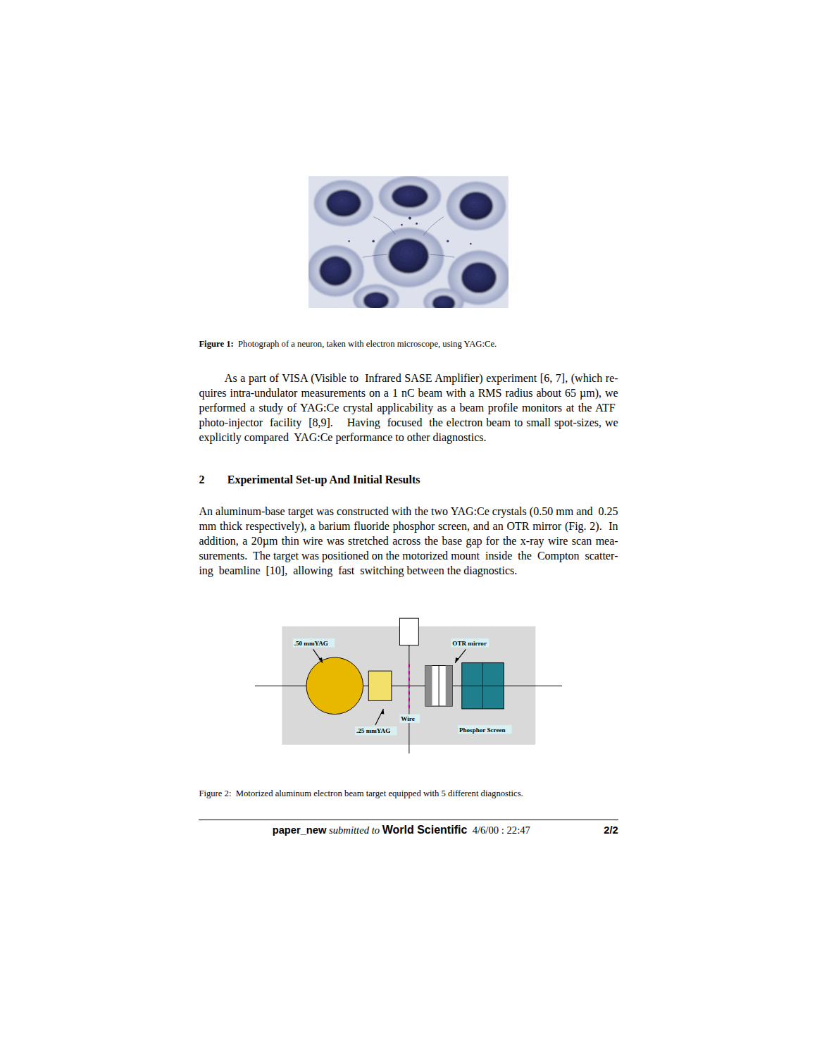Figure 1: Photograph of a neuron, taken with electron microscope, using YAG:Ce.
As a part of VISA (Visible to Infrared SASE Amplifier) experiment [6, 7], (which requires intra-undulator measurements on a 1 nC beam with a RMS radius about 65 µm), we performed a study of YAG:Ce crystal applicability as a beam profile monitors at the ATF photo-injector facility [8,9]. Having focused the electron beam to small spot-sizes, we explicitly compared YAG:Ce performance to other diagnostics.
2 Experimental Set-up And Initial Results
An aluminum-base target was constructed with the two YAG:Ce crystals (0.50 mm and 0.25 mm thick respectively), a barium fluoride phosphor screen, and an OTR mirror (Fig. 2). In addition, a 20µm thin wire was stretched across the base gap for the x-ray wire scan measurements. The target was positioned on the motorized mount inside the Compton scattering beamline [10], allowing fast switching between the diagnostics.
.50 mmYAG OTR mirror .25 mmYAG Wire Phosphor Screen
Figure 2: Motorized aluminum electron beam target equipped with 5 different diagnostics.
paper_new submitted to World Scientific 4/6/00 : 22:47
2/2